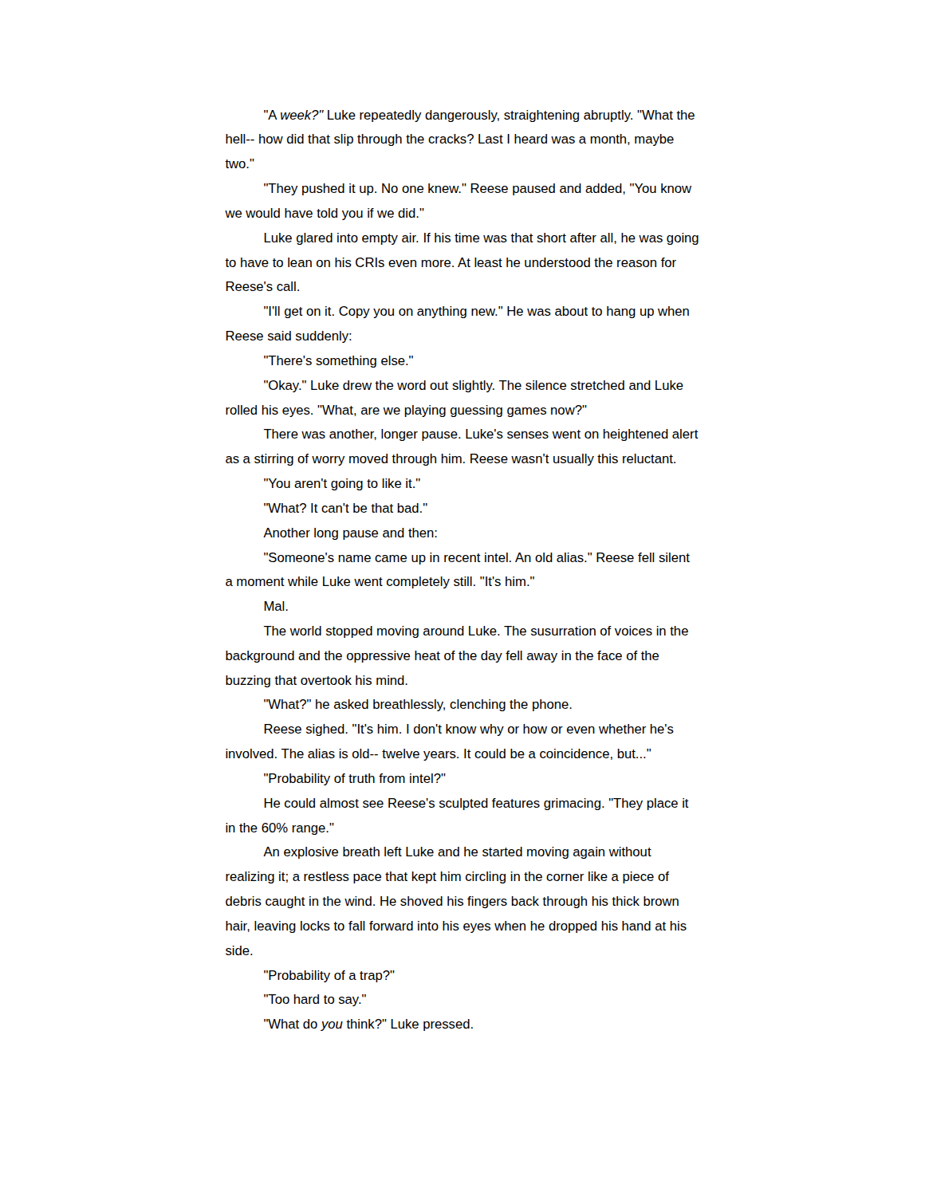"A week?" Luke repeatedly dangerously, straightening abruptly. "What the hell-- how did that slip through the cracks? Last I heard was a month, maybe two."
"They pushed it up. No one knew." Reese paused and added, "You know we would have told you if we did."
Luke glared into empty air. If his time was that short after all, he was going to have to lean on his CRIs even more. At least he understood the reason for Reese's call.
"I'll get on it. Copy you on anything new." He was about to hang up when Reese said suddenly:
"There's something else."
"Okay." Luke drew the word out slightly. The silence stretched and Luke rolled his eyes. "What, are we playing guessing games now?"
There was another, longer pause. Luke's senses went on heightened alert as a stirring of worry moved through him. Reese wasn't usually this reluctant.
"You aren't going to like it."
"What? It can't be that bad."
Another long pause and then:
"Someone's name came up in recent intel. An old alias." Reese fell silent a moment while Luke went completely still. "It's him."
Mal.
The world stopped moving around Luke. The susurration of voices in the background and the oppressive heat of the day fell away in the face of the buzzing that overtook his mind.
"What?" he asked breathlessly, clenching the phone.
Reese sighed. "It's him. I don't know why or how or even whether he's involved. The alias is old-- twelve years. It could be a coincidence, but..."
"Probability of truth from intel?"
He could almost see Reese's sculpted features grimacing. "They place it in the 60% range."
An explosive breath left Luke and he started moving again without realizing it; a restless pace that kept him circling in the corner like a piece of debris caught in the wind. He shoved his fingers back through his thick brown hair, leaving locks to fall forward into his eyes when he dropped his hand at his side.
"Probability of a trap?"
"Too hard to say."
"What do you think?" Luke pressed.